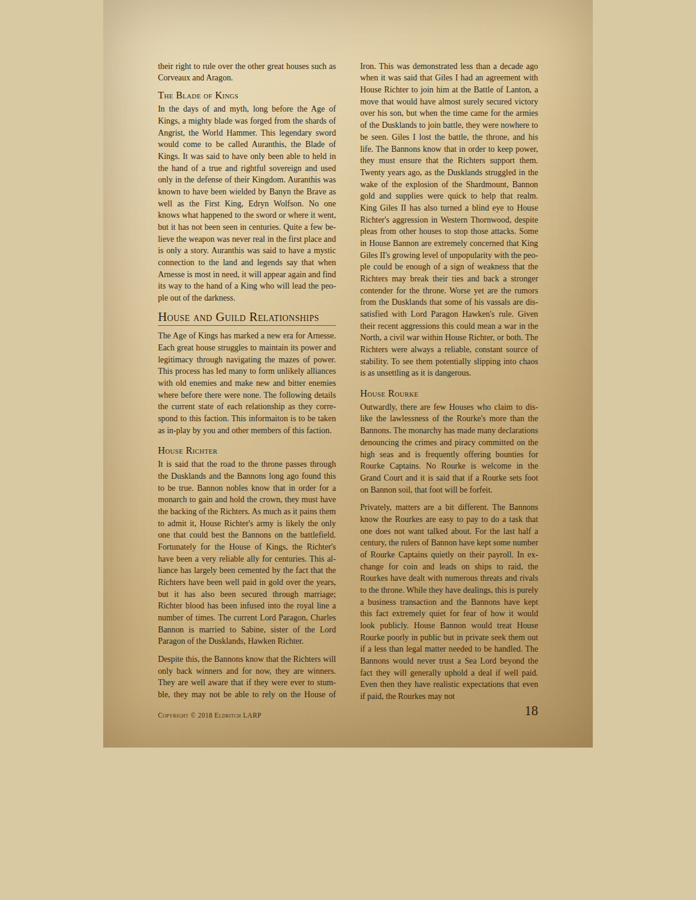their right to rule over the other great houses such as Corveaux and Aragon.
The Blade of Kings
In the days of and myth, long before the Age of Kings, a mighty blade was forged from the shards of Angrist, the World Hammer. This legendary sword would come to be called Auranthis, the Blade of Kings. It was said to have only been able to held in the hand of a true and rightful sovereign and used only in the defense of their Kingdom. Auranthis was known to have been wielded by Banyn the Brave as well as the First King, Edryn Wolfson. No one knows what happened to the sword or where it went, but it has not been seen in centuries. Quite a few believe the weapon was never real in the first place and is only a story. Auranthis was said to have a mystic connection to the land and legends say that when Arnesse is most in need, it will appear again and find its way to the hand of a King who will lead the people out of the darkness.
House and Guild Relationships
The Age of Kings has marked a new era for Arnesse. Each great house struggles to maintain its power and legitimacy through navigating the mazes of power. This process has led many to form unlikely alliances with old enemies and make new and bitter enemies where before there were none. The following details the current state of each relationship as they correspond to this faction. This informaiton is to be taken as in-play by you and other members of this faction.
House Richter
It is said that the road to the throne passes through the Dusklands and the Bannons long ago found this to be true. Bannon nobles know that in order for a monarch to gain and hold the crown, they must have the backing of the Richters. As much as it pains them to admit it, House Richter's army is likely the only one that could best the Bannons on the battlefield. Fortunately for the House of Kings, the Richter's have been a very reliable ally for centuries. This alliance has largely been cemented by the fact that the Richters have been well paid in gold over the years, but it has also been secured through marriage; Richter blood has been infused into the royal line a number of times. The current Lord Paragon, Charles Bannon is married to Sabine, sister of the Lord Paragon of the Dusklands, Hawken Richter.
Despite this, the Bannons know that the Richters will only back winners and for now, they are winners. They are well aware that if they were ever to stumble, they may not be able to rely on the House of Iron. This was demonstrated less than a decade ago when it was said that Giles I had an agreement with House Richter to join him at the Battle of Lanton, a move that would have almost surely secured victory over his son, but when the time came for the armies of the Dusklands to join battle, they were nowhere to be seen. Giles I lost the battle, the throne, and his life. The Bannons know that in order to keep power, they must ensure that the Richters support them. Twenty years ago, as the Dusklands struggled in the wake of the explosion of the Shardmount, Bannon gold and supplies were quick to help that realm. King Giles II has also turned a blind eye to House Richter's aggression in Western Thornwood, despite pleas from other houses to stop those attacks. Some in House Bannon are extremely concerned that King Giles II's growing level of unpopularity with the people could be enough of a sign of weakness that the Richters may break their ties and back a stronger contender for the throne. Worse yet are the rumors from the Dusklands that some of his vassals are dissatisfied with Lord Paragon Hawken's rule. Given their recent aggressions this could mean a war in the North, a civil war within House Richter, or both. The Richters were always a reliable, constant source of stability. To see them potentially slipping into chaos is as unsettling as it is dangerous.
House Rourke
Outwardly, there are few Houses who claim to dislike the lawlessness of the Rourke's more than the Bannons. The monarchy has made many declarations denouncing the crimes and piracy committed on the high seas and is frequently offering bounties for Rourke Captains. No Rourke is welcome in the Grand Court and it is said that if a Rourke sets foot on Bannon soil, that foot will be forfeit.
Privately, matters are a bit different. The Bannons know the Rourkes are easy to pay to do a task that one does not want talked about. For the last half a century, the rulers of Bannon have kept some number of Rourke Captains quietly on their payroll. In exchange for coin and leads on ships to raid, the Rourkes have dealt with numerous threats and rivals to the throne. While they have dealings, this is purely a business transaction and the Bannons have kept this fact extremely quiet for fear of how it would look publicly. House Bannon would treat House Rourke poorly in public but in private seek them out if a less than legal matter needed to be handled. The Bannons would never trust a Sea Lord beyond the fact they will generally uphold a deal if well paid. Even then they have realistic expectations that even if paid, the Rourkes may not
Copyright © 2018 Eldritch LARP
18